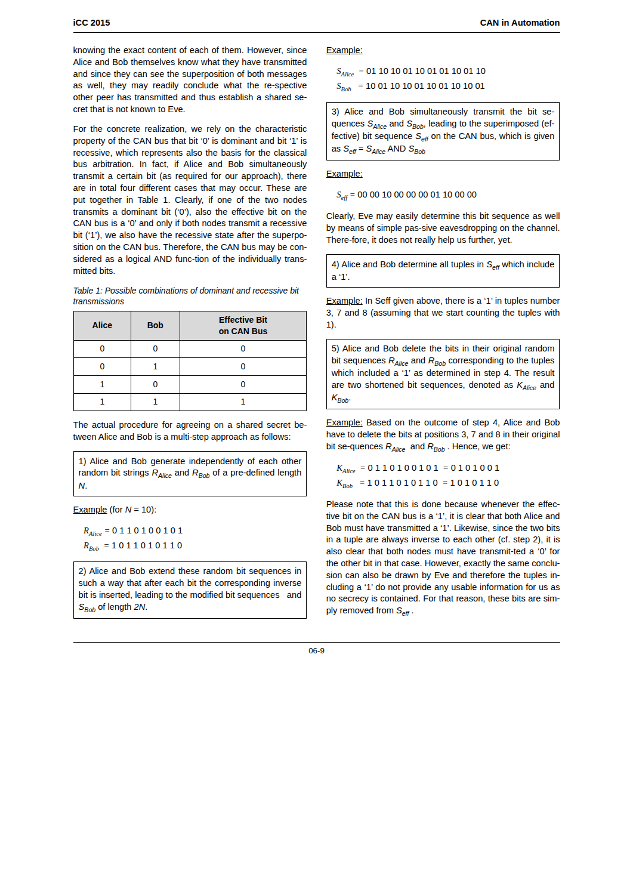iCC 2015 CAN in Automation
knowing the exact content of each of them. However, since Alice and Bob themselves know what they have transmitted and since they can see the superposition of both messages as well, they may readily conclude what the re-spective other peer has transmitted and thus establish a shared secret that is not known to Eve.
For the concrete realization, we rely on the characteristic property of the CAN bus that bit ‘0’ is dominant and bit ‘1’ is recessive, which represents also the basis for the classical bus arbitration. In fact, if Alice and Bob simultaneously transmit a certain bit (as required for our approach), there are in total four different cases that may occur. These are put together in Table 1. Clearly, if one of the two nodes transmits a dominant bit (‘0’), also the effective bit on the CAN bus is a ‘0’ and only if both nodes transmit a recessive bit (‘1’), we also have the recessive state after the superposition on the CAN bus. Therefore, the CAN bus may be considered as a logical AND func-tion of the individually transmitted bits.
Table 1: Possible combinations of dominant and recessive bit transmissions
| Alice | Bob | Effective Bit on CAN Bus |
| --- | --- | --- |
| 0 | 0 | 0 |
| 0 | 1 | 0 |
| 1 | 0 | 0 |
| 1 | 1 | 1 |
The actual procedure for agreeing on a shared secret between Alice and Bob is a multi-step approach as follows:
1) Alice and Bob generate independently of each other random bit strings RAlice and RBob of a pre-defined length N.
Example (for N = 10):
RAlice = 0 1 1 0 1 0 0 1 0 1
RBob = 1 0 1 1 0 1 0 1 1 0
2) Alice and Bob extend these random bit sequences in such a way that after each bit the corresponding inverse bit is inserted, leading to the modified bit sequences and SBob of length 2N.
Example:
SAlice = 01 10 10 01 10 01 01 10 01 10
SBob = 10 01 10 10 01 10 01 10 10 01
3) Alice and Bob simultaneously transmit the bit sequences SAlice and SBob, leading to the superimposed (effective) bit sequence Seff on the CAN bus, which is given as Seff = SAlice AND SBob
Example:
Seff = 00 00 10 00 00 00 01 10 00 00
Clearly, Eve may easily determine this bit sequence as well by means of simple pas-sive eavesdropping on the channel. There-fore, it does not really help us further, yet.
4) Alice and Bob determine all tuples in Seff which include a ‘1’.
Example: In Seff given above, there is a ‘1’ in tuples number 3, 7 and 8 (assuming that we start counting the tuples with 1).
5) Alice and Bob delete the bits in their original random bit sequences RAlice and RBob corresponding to the tuples which included a ‘1’ as determined in step 4. The result are two shortened bit sequences, denoted as KAlice and KBob.
Example: Based on the outcome of step 4, Alice and Bob have to delete the bits at positions 3, 7 and 8 in their original bit se-quences RAlice and RBob . Hence, we get:
KAlice = 0 1 1 0 1 0 0 1 0 1 = 0 1 0 1 0 0 1
KBob = 1 0 1 1 0 1 0 1 1 0 = 1 0 1 0 1 1 0
Please note that this is done because whenever the effective bit on the CAN bus is a ‘1’, it is clear that both Alice and Bob must have transmitted a ‘1’. Likewise, since the two bits in a tuple are always inverse to each other (cf. step 2), it is also clear that both nodes must have transmit-ted a ‘0’ for the other bit in that case. However, exactly the same conclusion can also be drawn by Eve and therefore the tuples including a ‘1’ do not provide any usable information for us as no secrecy is contained. For that reason, these bits are simply removed from Seff .
06-9